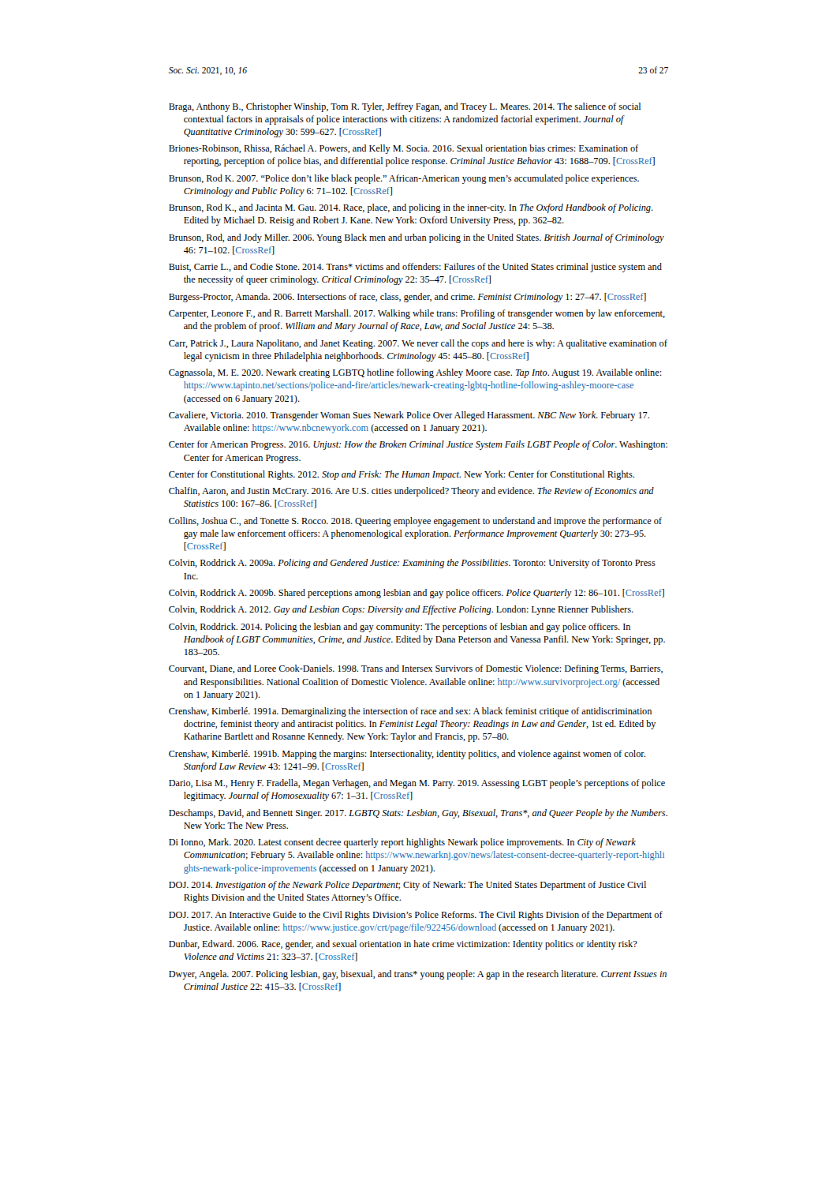Soc. Sci. 2021, 10, 16
23 of 27
Braga, Anthony B., Christopher Winship, Tom R. Tyler, Jeffrey Fagan, and Tracey L. Meares. 2014. The salience of social contextual factors in appraisals of police interactions with citizens: A randomized factorial experiment. Journal of Quantitative Criminology 30: 599–627. [CrossRef]
Briones-Robinson, Rhissa, Ráchael A. Powers, and Kelly M. Socia. 2016. Sexual orientation bias crimes: Examination of reporting, perception of police bias, and differential police response. Criminal Justice Behavior 43: 1688–709. [CrossRef]
Brunson, Rod K. 2007. “Police don’t like black people.” African-American young men’s accumulated police experiences. Criminology and Public Policy 6: 71–102. [CrossRef]
Brunson, Rod K., and Jacinta M. Gau. 2014. Race, place, and policing in the inner-city. In The Oxford Handbook of Policing. Edited by Michael D. Reisig and Robert J. Kane. New York: Oxford University Press, pp. 362–82.
Brunson, Rod, and Jody Miller. 2006. Young Black men and urban policing in the United States. British Journal of Criminology 46: 71–102. [CrossRef]
Buist, Carrie L., and Codie Stone. 2014. Trans* victims and offenders: Failures of the United States criminal justice system and the necessity of queer criminology. Critical Criminology 22: 35–47. [CrossRef]
Burgess-Proctor, Amanda. 2006. Intersections of race, class, gender, and crime. Feminist Criminology 1: 27–47. [CrossRef]
Carpenter, Leonore F., and R. Barrett Marshall. 2017. Walking while trans: Profiling of transgender women by law enforcement, and the problem of proof. William and Mary Journal of Race, Law, and Social Justice 24: 5–38.
Carr, Patrick J., Laura Napolitano, and Janet Keating. 2007. We never call the cops and here is why: A qualitative examination of legal cynicism in three Philadelphia neighborhoods. Criminology 45: 445–80. [CrossRef]
Cagnassola, M. E. 2020. Newark creating LGBTQ hotline following Ashley Moore case. Tap Into. August 19. Available online: https://www.tapinto.net/sections/police-and-fire/articles/newark-creating-lgbtq-hotline-following-ashley-moore-case (accessed on 6 January 2021).
Cavaliere, Victoria. 2010. Transgender Woman Sues Newark Police Over Alleged Harassment. NBC New York. February 17. Available online: https://www.nbcnewyork.com (accessed on 1 January 2021).
Center for American Progress. 2016. Unjust: How the Broken Criminal Justice System Fails LGBT People of Color. Washington: Center for American Progress.
Center for Constitutional Rights. 2012. Stop and Frisk: The Human Impact. New York: Center for Constitutional Rights.
Chalfin, Aaron, and Justin McCrary. 2016. Are U.S. cities underpoliced? Theory and evidence. The Review of Economics and Statistics 100: 167–86. [CrossRef]
Collins, Joshua C., and Tonette S. Rocco. 2018. Queering employee engagement to understand and improve the performance of gay male law enforcement officers: A phenomenological exploration. Performance Improvement Quarterly 30: 273–95. [CrossRef]
Colvin, Roddrick A. 2009a. Policing and Gendered Justice: Examining the Possibilities. Toronto: University of Toronto Press Inc.
Colvin, Roddrick A. 2009b. Shared perceptions among lesbian and gay police officers. Police Quarterly 12: 86–101. [CrossRef]
Colvin, Roddrick A. 2012. Gay and Lesbian Cops: Diversity and Effective Policing. London: Lynne Rienner Publishers.
Colvin, Roddrick. 2014. Policing the lesbian and gay community: The perceptions of lesbian and gay police officers. In Handbook of LGBT Communities, Crime, and Justice. Edited by Dana Peterson and Vanessa Panfil. New York: Springer, pp. 183–205.
Courvant, Diane, and Loree Cook-Daniels. 1998. Trans and Intersex Survivors of Domestic Violence: Defining Terms, Barriers, and Responsibilities. National Coalition of Domestic Violence. Available online: http://www.survivorproject.org/ (accessed on 1 January 2021).
Crenshaw, Kimberlé. 1991a. Demarginalizing the intersection of race and sex: A black feminist critique of antidiscrimination doctrine, feminist theory and antiracist politics. In Feminist Legal Theory: Readings in Law and Gender, 1st ed. Edited by Katharine Bartlett and Rosanne Kennedy. New York: Taylor and Francis, pp. 57–80.
Crenshaw, Kimberlé. 1991b. Mapping the margins: Intersectionality, identity politics, and violence against women of color. Stanford Law Review 43: 1241–99. [CrossRef]
Dario, Lisa M., Henry F. Fradella, Megan Verhagen, and Megan M. Parry. 2019. Assessing LGBT people’s perceptions of police legitimacy. Journal of Homosexuality 67: 1–31. [CrossRef]
Deschamps, David, and Bennett Singer. 2017. LGBTQ Stats: Lesbian, Gay, Bisexual, Trans*, and Queer People by the Numbers. New York: The New Press.
Di Ionno, Mark. 2020. Latest consent decree quarterly report highlights Newark police improvements. In City of Newark Communication; February 5. Available online: https://www.newarknj.gov/news/latest-consent-decree-quarterly-report-highlights-newark-police-improvements (accessed on 1 January 2021).
DOJ. 2014. Investigation of the Newark Police Department; City of Newark: The United States Department of Justice Civil Rights Division and the United States Attorney’s Office.
DOJ. 2017. An Interactive Guide to the Civil Rights Division’s Police Reforms. The Civil Rights Division of the Department of Justice. Available online: https://www.justice.gov/crt/page/file/922456/download (accessed on 1 January 2021).
Dunbar, Edward. 2006. Race, gender, and sexual orientation in hate crime victimization: Identity politics or identity risk? Violence and Victims 21: 323–37. [CrossRef]
Dwyer, Angela. 2007. Policing lesbian, gay, bisexual, and trans* young people: A gap in the research literature. Current Issues in Criminal Justice 22: 415–33. [CrossRef]